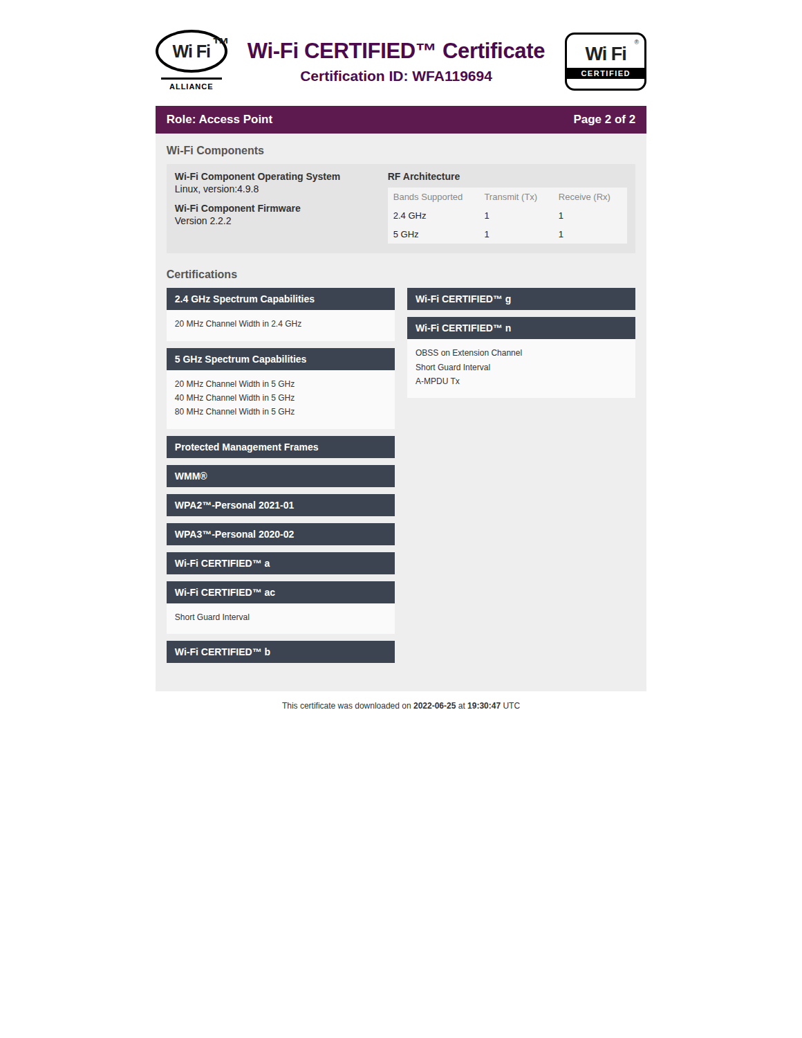Wi Fi™
ALLIANCE
Wi-Fi CERTIFIED™ Certificate
Certification ID: WFA119694
®
Wi Fi
CERTIFIED
Role: Access Point Page 2 of 2
Wi-Fi Components
Wi-Fi Component Operating System
Linux, version:4.9.8
Wi-Fi Component Firmware
Version 2.2.2
RF Architecture
| Bands Supported | Transmit (Tx) | Receive (Rx) |
| --- | --- | --- |
| 2.4 GHz | 1 | 1 |
| 5 GHz | 1 | 1 |
Certifications
2.4 GHz Spectrum Capabilities
20 MHz Channel Width in 2.4 GHz
5 GHz Spectrum Capabilities
20 MHz Channel Width in 5 GHz
40 MHz Channel Width in 5 GHz
80 MHz Channel Width in 5 GHz
Protected Management Frames
WMM®
WPA2™-Personal 2021-01
WPA3™-Personal 2020-02
Wi-Fi CERTIFIED™ a
Wi-Fi CERTIFIED™ ac
Short Guard Interval
Wi-Fi CERTIFIED™ b
Wi-Fi CERTIFIED™ g
Wi-Fi CERTIFIED™ n
OBSS on Extension Channel
Short Guard Interval
A-MPDU Tx
This certificate was downloaded on 2022-06-25 at 19:30:47 UTC